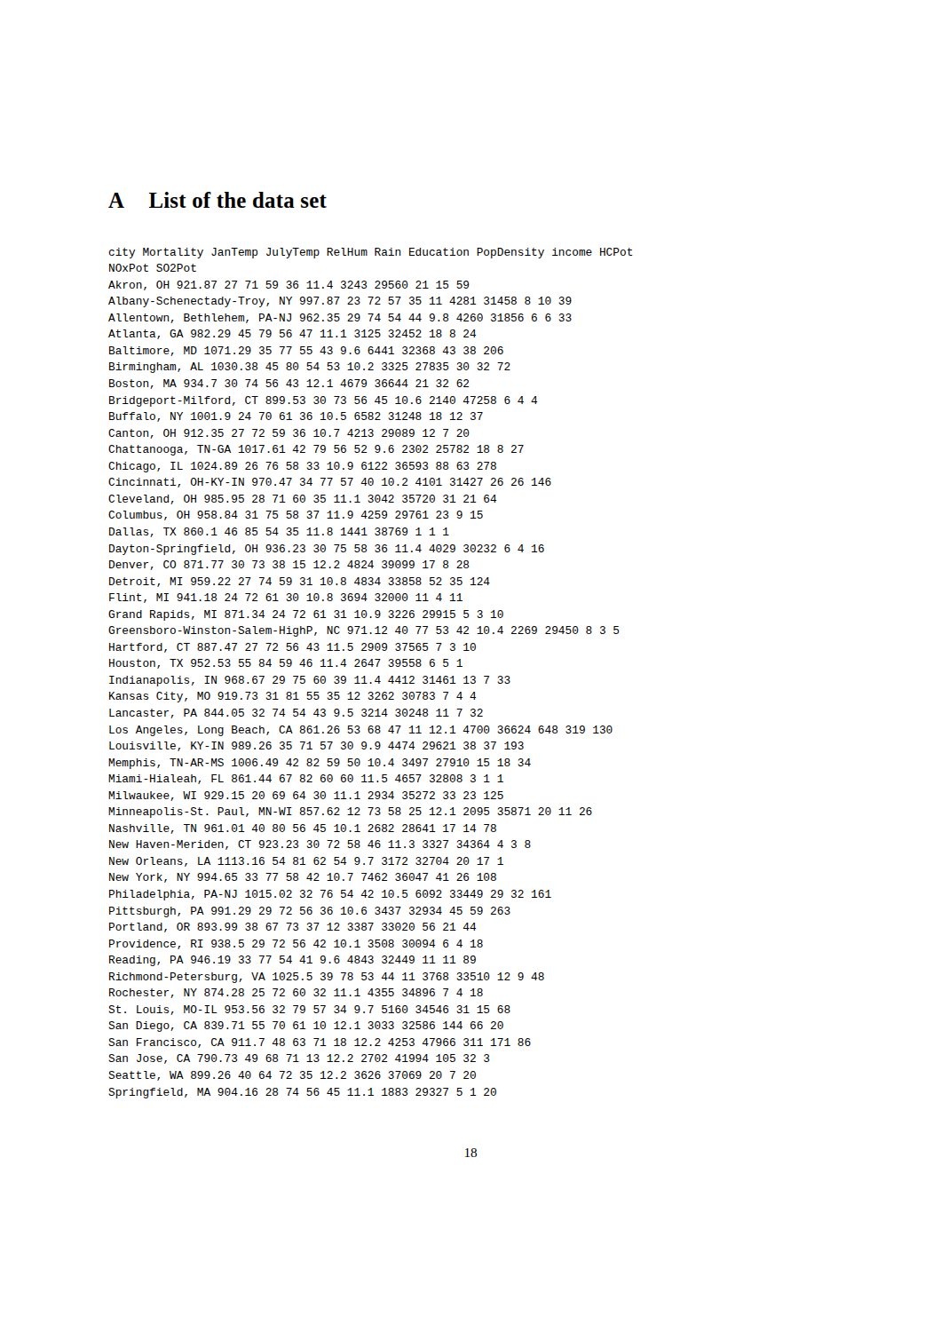AList of the data set
city Mortality JanTemp JulyTemp RelHum Rain Education PopDensity income HCPot
NOxPot SO2Pot
Akron, OH 921.87 27 71 59 36 11.4 3243 29560 21 15 59
Albany-Schenectady-Troy, NY 997.87 23 72 57 35 11 4281 31458 8 10 39
Allentown, Bethlehem, PA-NJ 962.35 29 74 54 44 9.8 4260 31856 6 6 33
Atlanta, GA 982.29 45 79 56 47 11.1 3125 32452 18 8 24
Baltimore, MD 1071.29 35 77 55 43 9.6 6441 32368 43 38 206
Birmingham, AL 1030.38 45 80 54 53 10.2 3325 27835 30 32 72
Boston, MA 934.7 30 74 56 43 12.1 4679 36644 21 32 62
Bridgeport-Milford, CT 899.53 30 73 56 45 10.6 2140 47258 6 4 4
Buffalo, NY 1001.9 24 70 61 36 10.5 6582 31248 18 12 37
Canton, OH 912.35 27 72 59 36 10.7 4213 29089 12 7 20
Chattanooga, TN-GA 1017.61 42 79 56 52 9.6 2302 25782 18 8 27
Chicago, IL 1024.89 26 76 58 33 10.9 6122 36593 88 63 278
Cincinnati, OH-KY-IN 970.47 34 77 57 40 10.2 4101 31427 26 26 146
Cleveland, OH 985.95 28 71 60 35 11.1 3042 35720 31 21 64
Columbus, OH 958.84 31 75 58 37 11.9 4259 29761 23 9 15
Dallas, TX 860.1 46 85 54 35 11.8 1441 38769 1 1 1
Dayton-Springfield, OH 936.23 30 75 58 36 11.4 4029 30232 6 4 16
Denver, CO 871.77 30 73 38 15 12.2 4824 39099 17 8 28
Detroit, MI 959.22 27 74 59 31 10.8 4834 33858 52 35 124
Flint, MI 941.18 24 72 61 30 10.8 3694 32000 11 4 11
Grand Rapids, MI 871.34 24 72 61 31 10.9 3226 29915 5 3 10
Greensboro-Winston-Salem-HighP, NC 971.12 40 77 53 42 10.4 2269 29450 8 3 5
Hartford, CT 887.47 27 72 56 43 11.5 2909 37565 7 3 10
Houston, TX 952.53 55 84 59 46 11.4 2647 39558 6 5 1
Indianapolis, IN 968.67 29 75 60 39 11.4 4412 31461 13 7 33
Kansas City, MO 919.73 31 81 55 35 12 3262 30783 7 4 4
Lancaster, PA 844.05 32 74 54 43 9.5 3214 30248 11 7 32
Los Angeles, Long Beach, CA 861.26 53 68 47 11 12.1 4700 36624 648 319 130
Louisville, KY-IN 989.26 35 71 57 30 9.9 4474 29621 38 37 193
Memphis, TN-AR-MS 1006.49 42 82 59 50 10.4 3497 27910 15 18 34
Miami-Hialeah, FL 861.44 67 82 60 60 11.5 4657 32808 3 1 1
Milwaukee, WI 929.15 20 69 64 30 11.1 2934 35272 33 23 125
Minneapolis-St. Paul, MN-WI 857.62 12 73 58 25 12.1 2095 35871 20 11 26
Nashville, TN 961.01 40 80 56 45 10.1 2682 28641 17 14 78
New Haven-Meriden, CT 923.23 30 72 58 46 11.3 3327 34364 4 3 8
New Orleans, LA 1113.16 54 81 62 54 9.7 3172 32704 20 17 1
New York, NY 994.65 33 77 58 42 10.7 7462 36047 41 26 108
Philadelphia, PA-NJ 1015.02 32 76 54 42 10.5 6092 33449 29 32 161
Pittsburgh, PA 991.29 29 72 56 36 10.6 3437 32934 45 59 263
Portland, OR 893.99 38 67 73 37 12 3387 33020 56 21 44
Providence, RI 938.5 29 72 56 42 10.1 3508 30094 6 4 18
Reading, PA 946.19 33 77 54 41 9.6 4843 32449 11 11 89
Richmond-Petersburg, VA 1025.5 39 78 53 44 11 3768 33510 12 9 48
Rochester, NY 874.28 25 72 60 32 11.1 4355 34896 7 4 18
St. Louis, MO-IL 953.56 32 79 57 34 9.7 5160 34546 31 15 68
San Diego, CA 839.71 55 70 61 10 12.1 3033 32586 144 66 20
San Francisco, CA 911.7 48 63 71 18 12.2 4253 47966 311 171 86
San Jose, CA 790.73 49 68 71 13 12.2 2702 41994 105 32 3
Seattle, WA 899.26 40 64 72 35 12.2 3626 37069 20 7 20
Springfield, MA 904.16 28 74 56 45 11.1 1883 29327 5 1 20
18